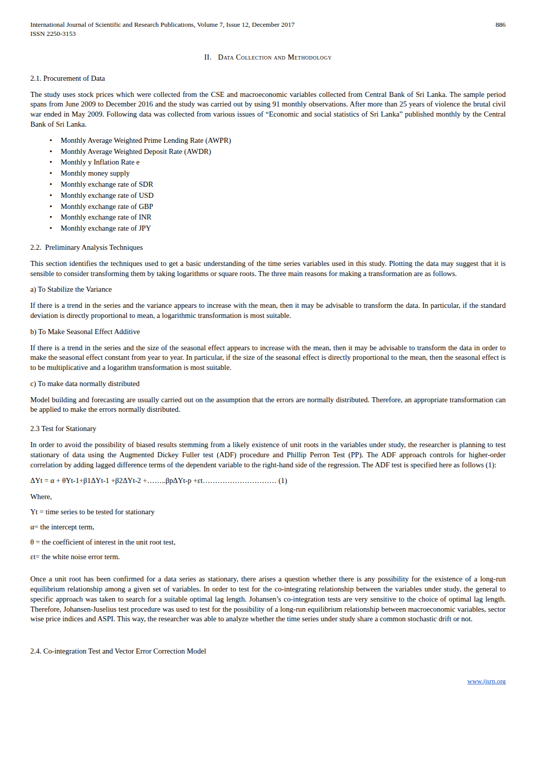International Journal of Scientific and Research Publications, Volume 7, Issue 12, December 2017
ISSN 2250-3153
886
II. Data Collection and Methodology
2.1. Procurement of Data
The study uses stock prices which were collected from the CSE and macroeconomic variables collected from Central Bank of Sri Lanka. The sample period spans from June 2009 to December 2016 and the study was carried out by using 91 monthly observations. After more than 25 years of violence the brutal civil war ended in May 2009. Following data was collected from various issues of “Economic and social statistics of Sri Lanka” published monthly by the Central Bank of Sri Lanka.
Monthly Average Weighted Prime Lending Rate (AWPR)
Monthly Average Weighted Deposit Rate (AWDR)
Monthly y Inflation Rate e
Monthly money supply
Monthly exchange rate of SDR
Monthly exchange rate of USD
Monthly exchange rate of GBP
Monthly exchange rate of INR
Monthly exchange rate of JPY
2.2. Preliminary Analysis Techniques
This section identifies the techniques used to get a basic understanding of the time series variables used in this study. Plotting the data may suggest that it is sensible to consider transforming them by taking logarithms or square roots. The three main reasons for making a transformation are as follows.
a) To Stabilize the Variance
If there is a trend in the series and the variance appears to increase with the mean, then it may be advisable to transform the data. In particular, if the standard deviation is directly proportional to mean, a logarithmic transformation is most suitable.
b) To Make Seasonal Effect Additive
If there is a trend in the series and the size of the seasonal effect appears to increase with the mean, then it may be advisable to transform the data in order to make the seasonal effect constant from year to year. In particular, if the size of the seasonal effect is directly proportional to the mean, then the seasonal effect is to be multiplicative and a logarithm transformation is most suitable.
c) To make data normally distributed
Model building and forecasting are usually carried out on the assumption that the errors are normally distributed. Therefore, an appropriate transformation can be applied to make the errors normally distributed.
2.3 Test for Stationary
In order to avoid the possibility of biased results stemming from a likely existence of unit roots in the variables under study, the researcher is planning to test stationary of data using the Augmented Dickey Fuller test (ADF) procedure and Phillip Perron Test (PP). The ADF approach controls for higher-order correlation by adding lagged difference terms of the dependent variable to the right-hand side of the regression. The ADF test is specified here as follows (1):
ΔYt = α + θYt-1+β1ΔYt-1 +β2ΔYt-2 +……..βpΔYt-p +εt………………………… (1)
Where,
Yt = time series to be tested for stationary
α= the intercept term,
θ = the coefficient of interest in the unit root test,
εt= the white noise error term.
Once a unit root has been confirmed for a data series as stationary, there arises a question whether there is any possibility for the existence of a long-run equilibrium relationship among a given set of variables. In order to test for the co-integrating relationship between the variables under study, the general to specific approach was taken to search for a suitable optimal lag length. Johansen’s co-integration tests are very sensitive to the choice of optimal lag length. Therefore, Johansen-Juselius test procedure was used to test for the possibility of a long-run equilibrium relationship between macroeconomic variables, sector wise price indices and ASPI. This way, the researcher was able to analyze whether the time series under study share a common stochastic drift or not.
2.4. Co-integration Test and Vector Error Correction Model
www.ijsrp.org